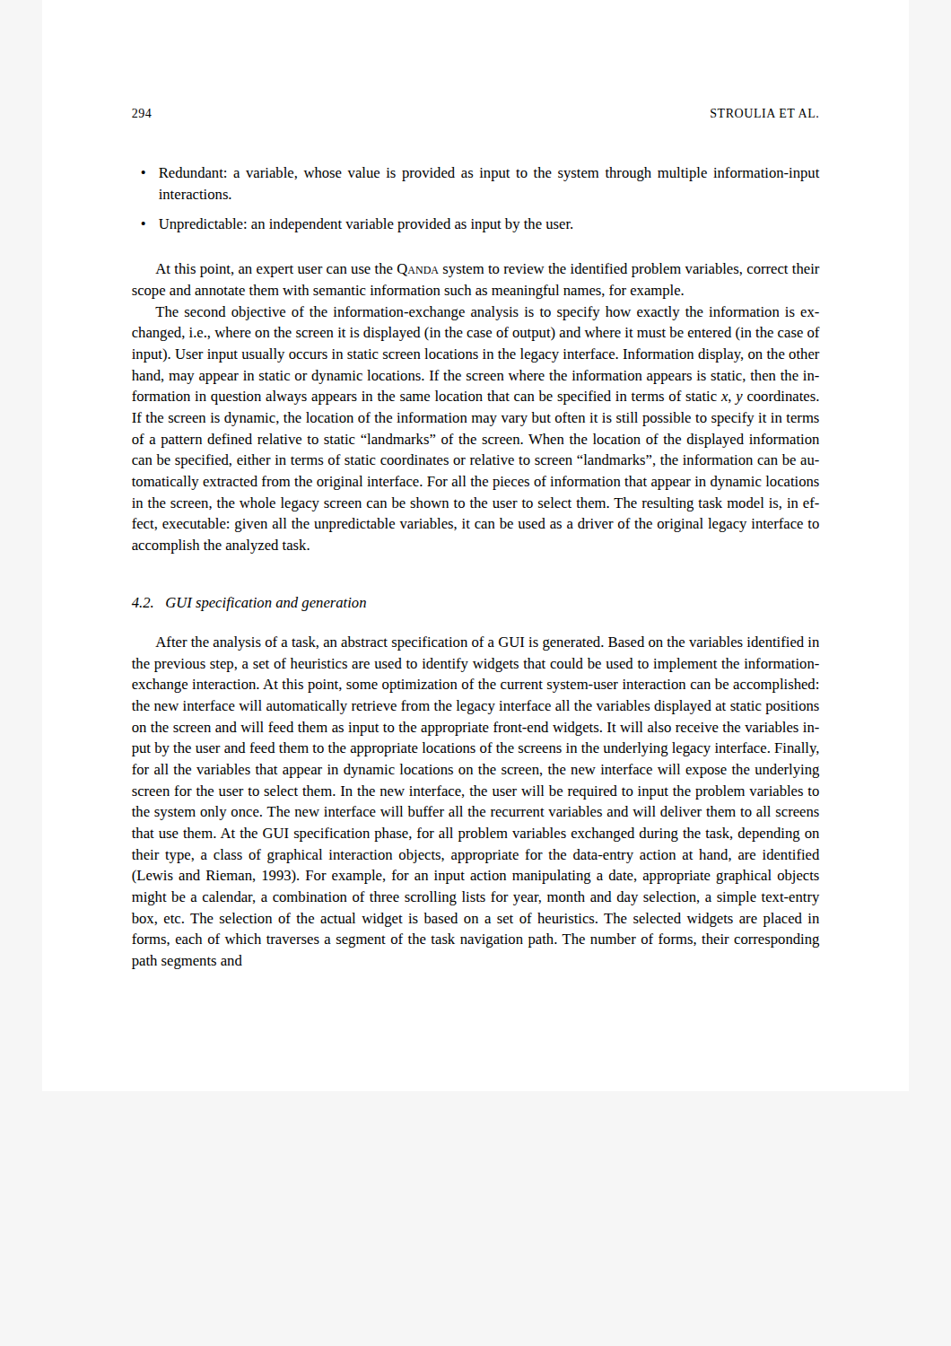294 Stroulia et al.
Redundant: a variable, whose value is provided as input to the system through multiple information-input interactions.
Unpredictable: an independent variable provided as input by the user.
At this point, an expert user can use the Qanda system to review the identified problem variables, correct their scope and annotate them with semantic information such as meaningful names, for example.
The second objective of the information-exchange analysis is to specify how exactly the information is exchanged, i.e., where on the screen it is displayed (in the case of output) and where it must be entered (in the case of input). User input usually occurs in static screen locations in the legacy interface. Information display, on the other hand, may appear in static or dynamic locations. If the screen where the information appears is static, then the information in question always appears in the same location that can be specified in terms of static x, y coordinates. If the screen is dynamic, the location of the information may vary but often it is still possible to specify it in terms of a pattern defined relative to static “landmarks” of the screen. When the location of the displayed information can be specified, either in terms of static coordinates or relative to screen “landmarks”, the information can be automatically extracted from the original interface. For all the pieces of information that appear in dynamic locations in the screen, the whole legacy screen can be shown to the user to select them. The resulting task model is, in effect, executable: given all the unpredictable variables, it can be used as a driver of the original legacy interface to accomplish the analyzed task.
4.2. GUI specification and generation
After the analysis of a task, an abstract specification of a GUI is generated. Based on the variables identified in the previous step, a set of heuristics are used to identify widgets that could be used to implement the information-exchange interaction. At this point, some optimization of the current system-user interaction can be accomplished: the new interface will automatically retrieve from the legacy interface all the variables displayed at static positions on the screen and will feed them as input to the appropriate front-end widgets. It will also receive the variables input by the user and feed them to the appropriate locations of the screens in the underlying legacy interface. Finally, for all the variables that appear in dynamic locations on the screen, the new interface will expose the underlying screen for the user to select them. In the new interface, the user will be required to input the problem variables to the system only once. The new interface will buffer all the recurrent variables and will deliver them to all screens that use them. At the GUI specification phase, for all problem variables exchanged during the task, depending on their type, a class of graphical interaction objects, appropriate for the data-entry action at hand, are identified (Lewis and Rieman, 1993). For example, for an input action manipulating a date, appropriate graphical objects might be a calendar, a combination of three scrolling lists for year, month and day selection, a simple text-entry box, etc. The selection of the actual widget is based on a set of heuristics. The selected widgets are placed in forms, each of which traverses a segment of the task navigation path. The number of forms, their corresponding path segments and